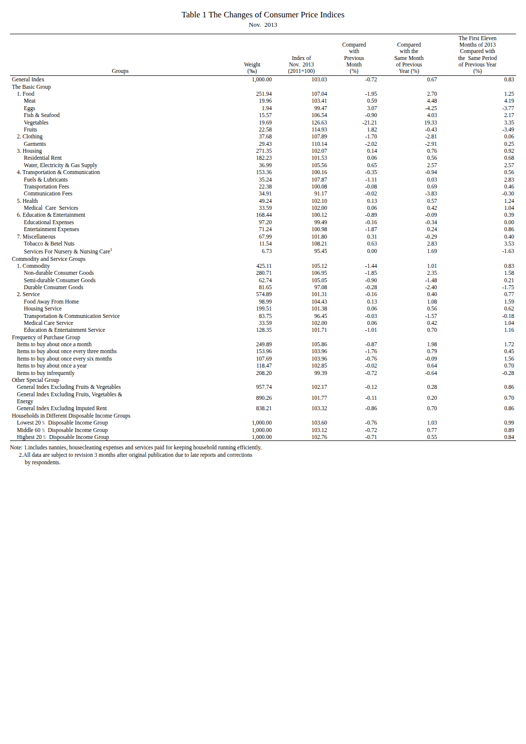Table 1 The Changes of Consumer Price Indices
Nov. 2013
| Groups | Weight (‰) | Index of Nov. 2013 (2011=100) | Compared with Previous Month (%) | Compared with the Same Month of Previous Year (%) | The First Eleven Months of 2013 Compared with the Same Period of Previous Year (%) |
| --- | --- | --- | --- | --- | --- |
| General Index | 1,000.00 | 103.03 | -0.72 | 0.67 | 0.83 |
| The Basic Group | | | | | |
| 1. Food | 251.94 | 107.04 | -1.95 | 2.70 | 1.25 |
| Meat | 19.96 | 103.41 | 0.59 | 4.48 | 4.19 |
| Eggs | 1.94 | 99.47 | 3.07 | -4.25 | -3.77 |
| Fish & Seafood | 15.57 | 106.54 | -0.90 | 4.03 | 2.17 |
| Vegetables | 19.69 | 126.63 | -21.21 | 19.33 | 3.35 |
| Fruits | 22.58 | 114.93 | 1.82 | -0.43 | -3.49 |
| 2. Clothing | 37.68 | 107.89 | -1.70 | -2.81 | 0.06 |
| Garments | 29.43 | 110.14 | -2.02 | -2.91 | 0.25 |
| 3. Housing | 271.35 | 102.07 | 0.14 | 0.76 | 0.92 |
| Residential Rent | 182.23 | 101.53 | 0.06 | 0.56 | 0.68 |
| Water, Electricity & Gas Supply | 36.99 | 105.56 | 0.65 | 2.57 | 2.57 |
| 4. Transportation & Communication | 153.36 | 100.16 | -0.35 | -0.94 | 0.56 |
| Fuels & Lubricants | 35.24 | 107.87 | -1.11 | 0.03 | 2.83 |
| Transportation Fees | 22.38 | 100.08 | -0.08 | 0.69 | 0.46 |
| Communication Fees | 34.91 | 91.17 | -0.02 | -3.83 | -0.30 |
| 5. Health | 49.24 | 102.10 | 0.13 | 0.57 | 1.24 |
| Medical Care Services | 33.59 | 102.00 | 0.06 | 0.42 | 1.04 |
| 6. Education & Entertainment | 168.44 | 100.12 | -0.89 | -0.09 | 0.39 |
| Educational Expenses | 97.20 | 99.49 | -0.16 | -0.34 | 0.00 |
| Entertainment Expenses | 71.24 | 100.98 | -1.87 | 0.24 | 0.86 |
| 7. Miscellaneous | 67.99 | 101.80 | 0.31 | -0.29 | 0.40 |
| Tobacco & Betel Nuts | 11.54 | 108.21 | 0.63 | 2.83 | 3.53 |
| Services For Nursery & Nursing Care 1 | 6.73 | 95.45 | 0.00 | 1.69 | -1.63 |
| Commodity and Service Groups | | | | | |
| 1. Commodity | 425.11 | 105.12 | -1.44 | 1.01 | 0.83 |
| Non-durable Consumer Goods | 280.71 | 106.95 | -1.85 | 2.35 | 1.58 |
| Semi-durable Consumer Goods | 62.74 | 105.05 | -0.90 | -1.48 | 0.21 |
| Durable Consumer Goods | 81.65 | 97.08 | -0.28 | -2.40 | -1.75 |
| 2. Service | 574.89 | 101.31 | -0.16 | 0.40 | 0.77 |
| Food Away From Home | 98.99 | 104.43 | 0.13 | 1.08 | 1.59 |
| Housing Service | 199.51 | 101.38 | 0.06 | 0.56 | 0.62 |
| Transportation & Communication Service | 83.75 | 96.45 | -0.03 | -1.57 | -0.18 |
| Medical Care Service | 33.59 | 102.00 | 0.06 | 0.42 | 1.04 |
| Education & Entertainment Service | 128.35 | 101.71 | -1.01 | 0.70 | 1.16 |
| Frequency of Purchase Group | | | | | |
| Items to buy about once a month | 249.89 | 105.86 | -0.87 | 1.98 | 1.72 |
| Items to buy about once every three months | 153.96 | 103.96 | -1.76 | 0.79 | 0.45 |
| Items to buy about once every six months | 107.69 | 103.96 | -0.76 | -0.09 | 1.56 |
| Items to buy about once a year | 118.47 | 102.85 | -0.02 | 0.64 | 0.70 |
| Items to buy infrequently | 208.20 | 99.39 | -0.72 | -0.64 | -0.28 |
| Other Special Group | | | | | |
| General Index Excluding Fruits & Vegetables | 957.74 | 102.17 | -0.12 | 0.28 | 0.86 |
| General Index Excluding Fruits, Vegetables & Energy | 890.26 | 101.77 | -0.11 | 0.20 | 0.70 |
| General Index Excluding Imputed Rent | 838.21 | 103.32 | -0.86 | 0.70 | 0.86 |
| Households in Different Disposable Income Groups | | | | | |
| Lowest 20﹪ Disposable Income Group | 1,000.00 | 103.60 | -0.76 | 1.03 | 0.99 |
| Middle 60﹪ Disposable Income Group | 1,000.00 | 103.12 | -0.72 | 0.77 | 0.89 |
| Highest 20﹪ Disposable Income Group | 1,000.00 | 102.76 | -0.71 | 0.55 | 0.84 |
Note: 1.includes nannies, housecleaning expenses and services paid for keeping household running efficiently. 2.All data are subject to revision 3 months after original publication due to late reports and corrections by respondents.